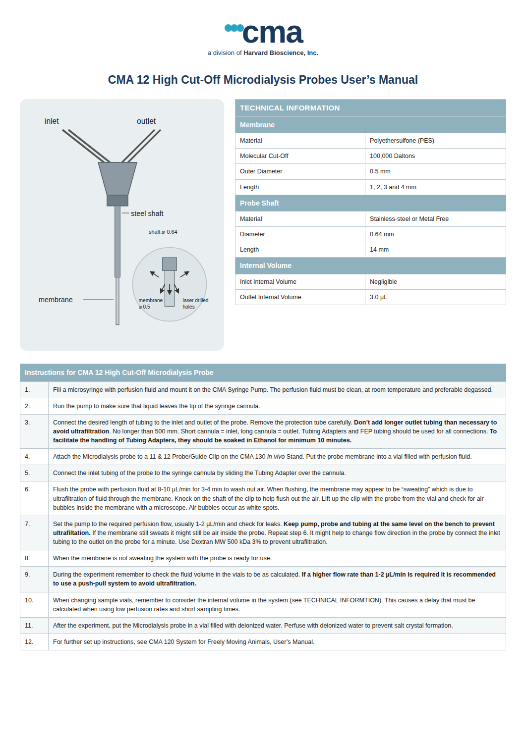•••cma
a division of Harvard Bioscience, Inc.
CMA 12 High Cut-Off Microdialysis Probes User’s Manual
inlet outlet steel shaft shaft ⌀ 0.64 membrane membrane ⌀ 0.5 laser drilled holes
| TECHNICAL INFORMATION |
| --- |
| Membrane |
| Material | Polyethersulfone (PES) |
| Molecular Cut-Off | 100,000 Daltons |
| Outer Diameter | 0.5 mm |
| Length | 1, 2, 3 and 4 mm |
| Probe Shaft |
| Material | Stainless-steel or Metal Free |
| Diameter | 0.64 mm |
| Length | 14 mm |
| Internal Volume |
| Inlet Internal Volume | Negligible |
| Outlet Internal Volume | 3.0 µL |
| Instructions for CMA 12 High Cut-Off Microdialysis Probe |
| --- |
| 1. | Fill a microsyringe with perfusion fluid and mount it on the CMA Syringe Pump. The perfusion fluid must be clean, at room temperature and preferable degassed. |
| 2. | Run the pump to make sure that liquid leaves the tip of the syringe cannula. |
| 3. | Connect the desired length of tubing to the inlet and outlet of the probe. Remove the protection tube carefully. Don’t add longer outlet tubing than necessary to avoid ultrafiltration . No longer than 500 mm. Short cannula = inlet, long cannula = outlet. Tubing Adapters and FEP tubing should be used for all connections. To facilitate the handling of Tubing Adapters, they should be soaked in Ethanol for minimum 10 minutes. |
| 4. | Attach the Microdialysis probe to a 11 & 12 Probe/Guide Clip on the CMA 130 in vivo Stand. Put the probe membrane into a vial filled with perfusion fluid. |
| 5. | Connect the inlet tubing of the probe to the syringe cannula by sliding the Tubing Adapter over the cannula. |
| 6. | Flush the probe with perfusion fluid at 8-10 µL/min for 3-4 min to wash out air. When flushing, the membrane may appear to be “sweating” which is due to ultrafiltration of fluid through the membrane. Knock on the shaft of the clip to help flush out the air. Lift up the clip with the probe from the vial and check for air bubbles inside the membrane with a microscope. Air bubbles occur as white spots. |
| 7. | Set the pump to the required perfusion flow, usually 1-2 µL/min and check for leaks. Keep pump, probe and tubing at the same level on the bench to prevent ultrafiltation. If the membrane still sweats it might still be air inside the probe. Repeat step 6. It might help to change flow direction in the probe by connect the inlet tubing to the outlet on the probe for a minute. Use Dextran MW 500 kDa 3% to prevent ultrafiltration. |
| 8. | When the membrane is not sweating the system with the probe is ready for use. |
| 9. | During the experiment remember to check the fluid volume in the vials to be as calculated. If a higher flow rate than 1-2 µL/min is required it is recommended to use a push-pull system to avoid ultrafiltration. |
| 10. | When changing sample vials, remember to consider the internal volume in the system (see TECHNICAL INFORMTION). This causes a delay that must be calculated when using low perfusion rates and short sampling times. |
| 11. | After the experiment, put the Microdialysis probe in a vial filled with deionized water. Perfuse with deionized water to prevent salt crystal formation. |
| 12. | For further set up instructions, see CMA 120 System for Freely Moving Animals, User’s Manual. |